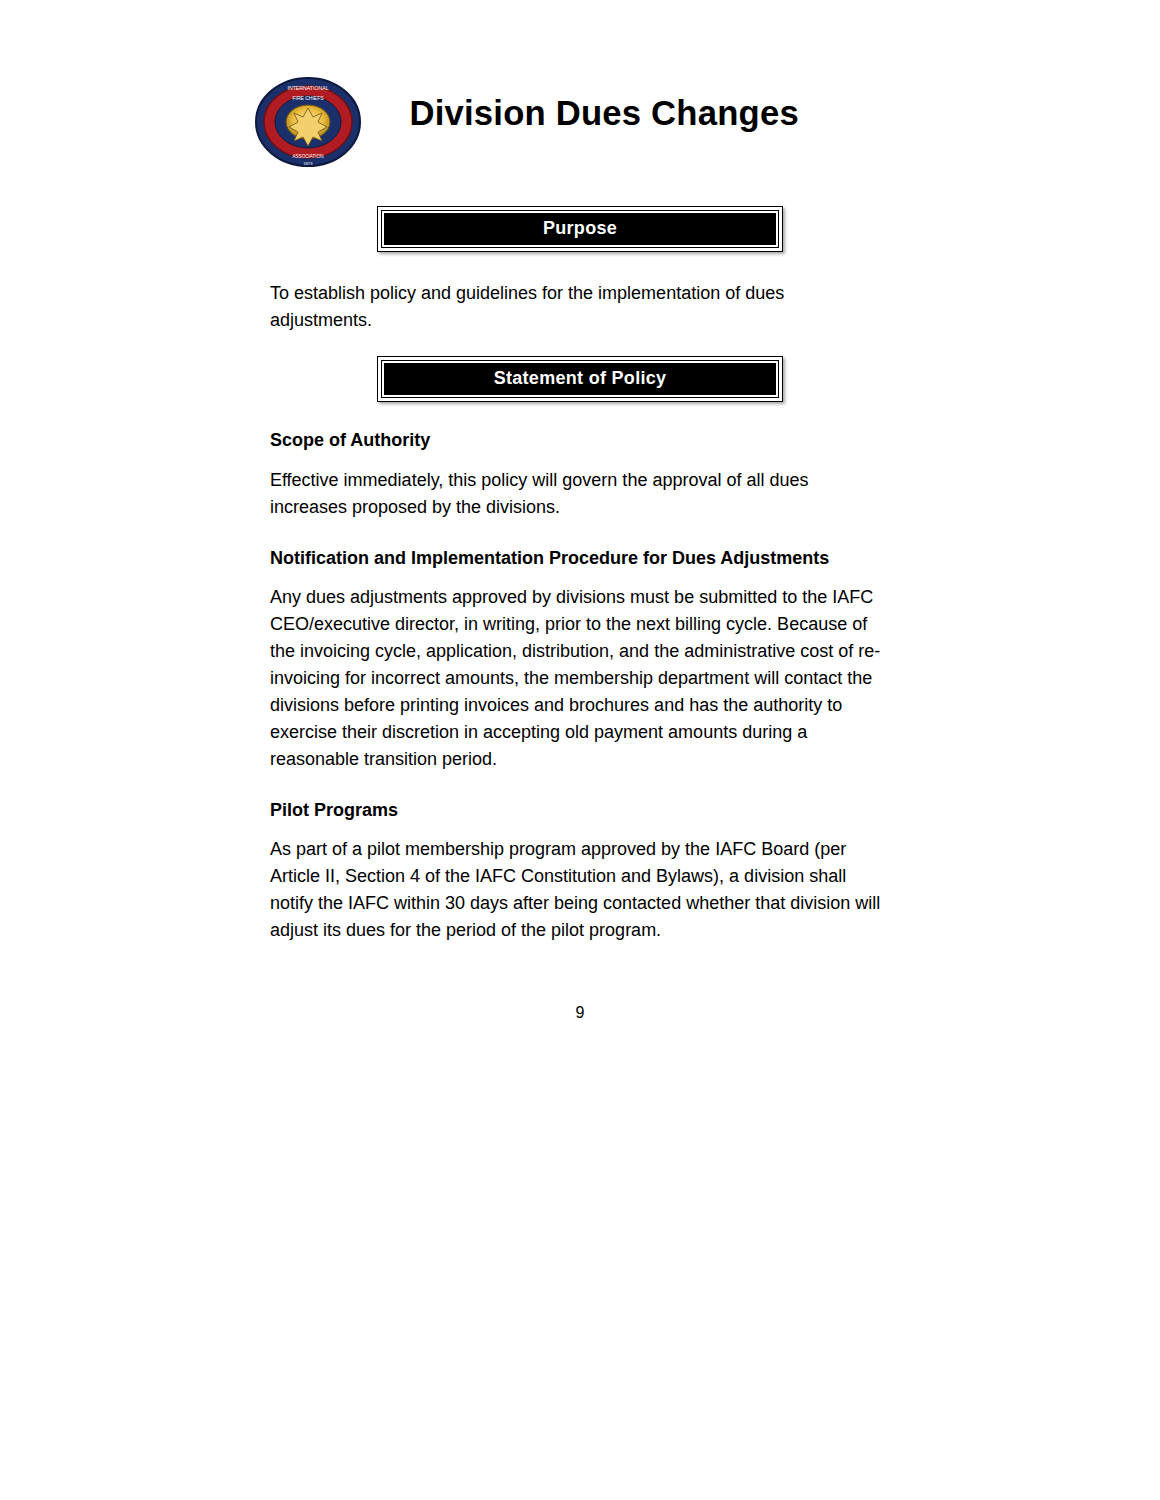INTERNATIONAL FIRE CHIEFS ASSOCIATION 1873
Division Dues Changes
Purpose
To establish policy and guidelines for the implementation of dues adjustments.
Statement of Policy
Scope of Authority
Effective immediately, this policy will govern the approval of all dues increases proposed by the divisions.
Notification and Implementation Procedure for Dues Adjustments
Any dues adjustments approved by divisions must be submitted to the IAFC CEO/executive director, in writing, prior to the next billing cycle. Because of the invoicing cycle, application, distribution, and the administrative cost of re-invoicing for incorrect amounts, the membership department will contact the divisions before printing invoices and brochures and has the authority to exercise their discretion in accepting old payment amounts during a reasonable transition period.
Pilot Programs
As part of a pilot membership program approved by the IAFC Board (per Article II, Section 4 of the IAFC Constitution and Bylaws), a division shall notify the IAFC within 30 days after being contacted whether that division will adjust its dues for the period of the pilot program.
9